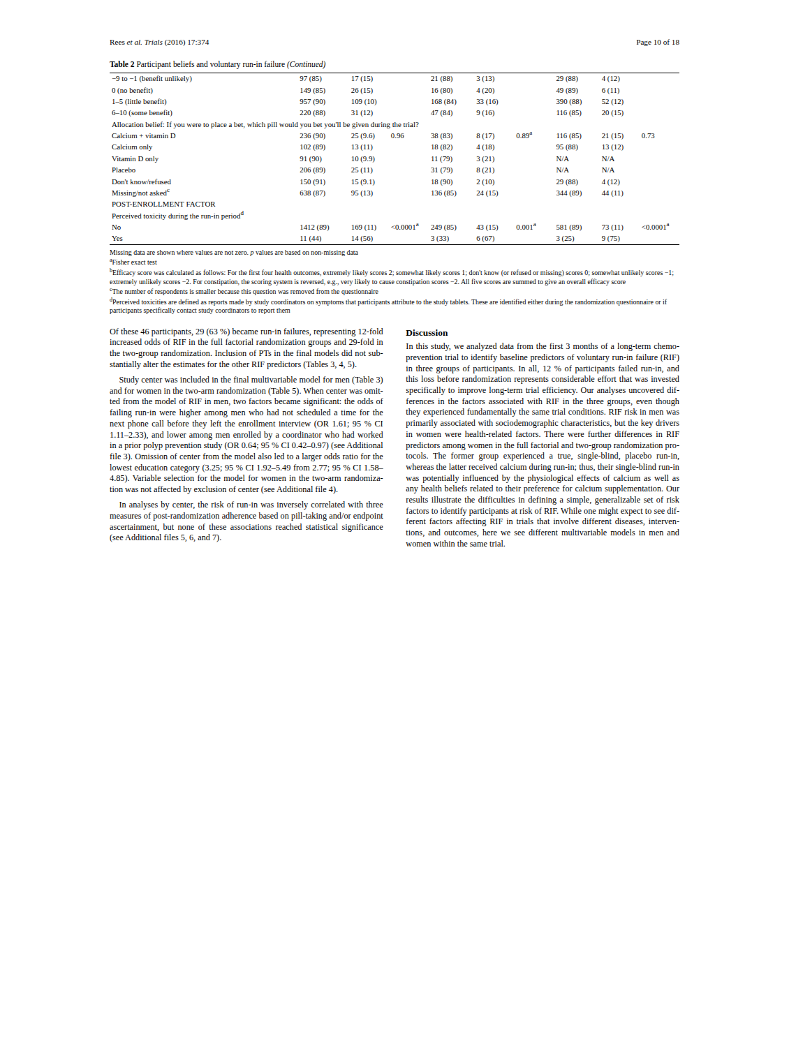Rees et al. Trials (2016) 17:374
Page 10 of 18
Table 2 Participant beliefs and voluntary run-in failure (Continued)
| −9 to −1 (benefit unlikely) | 97 (85) | 17 (15) | | 21 (88) | 3 (13) | | 29 (88) | 4 (12) | |
| 0 (no benefit) | 149 (85) | 26 (15) | | 16 (80) | 4 (20) | | 49 (89) | 6 (11) | |
| 1–5 (little benefit) | 957 (90) | 109 (10) | | 168 (84) | 33 (16) | | 390 (88) | 52 (12) | |
| 6–10 (some benefit) | 220 (88) | 31 (12) | | 47 (84) | 9 (16) | | 116 (85) | 20 (15) | |
| Allocation belief: If you were to place a bet, which pill would you bet you'll be given during the trial? |
| Calcium + vitamin D | 236 (90) | 25 (9.6) | 0.96 | 38 (83) | 8 (17) | 0.89 a | 116 (85) | 21 (15) | 0.73 |
| Calcium only | 102 (89) | 13 (11) | | 18 (82) | 4 (18) | | 95 (88) | 13 (12) | |
| Vitamin D only | 91 (90) | 10 (9.9) | | 11 (79) | 3 (21) | | N/A | N/A | |
| Placebo | 206 (89) | 25 (11) | | 31 (79) | 8 (21) | | N/A | N/A | |
| Don't know/refused | 150 (91) | 15 (9.1) | | 18 (90) | 2 (10) | | 29 (88) | 4 (12) | |
| Missing/not asked c | 638 (87) | 95 (13) | | 136 (85) | 24 (15) | | 344 (89) | 44 (11) | |
| POST-ENROLLMENT FACTOR |
| Perceived toxicity during the run-in period d |
| No | 1412 (89) | 169 (11) | <0.0001 a | 249 (85) | 43 (15) | 0.001 a | 581 (89) | 73 (11) | <0.0001 a |
| Yes | 11 (44) | 14 (56) | | 3 (33) | 6 (67) | | 3 (25) | 9 (75) | |
Missing data are shown where values are not zero. p values are based on non-missing data
aFisher exact test
bEfficacy score was calculated as follows: For the first four health outcomes, extremely likely scores 2; somewhat likely scores 1; don't know (or refused or missing) scores 0; somewhat unlikely scores −1; extremely unlikely scores −2. For constipation, the scoring system is reversed, e.g., very likely to cause constipation scores −2. All five scores are summed to give an overall efficacy score
cThe number of respondents is smaller because this question was removed from the questionnaire
dPerceived toxicities are defined as reports made by study coordinators on symptoms that participants attribute to the study tablets. These are identified either during the randomization questionnaire or if participants specifically contact study coordinators to report them
Of these 46 participants, 29 (63 %) became run-in failures, representing 12-fold increased odds of RIF in the full factorial randomization groups and 29-fold in the two-group randomization. Inclusion of PTs in the final models did not substantially alter the estimates for the other RIF predictors (Tables 3, 4, 5).
Study center was included in the final multivariable model for men (Table 3) and for women in the two-arm randomization (Table 5). When center was omitted from the model of RIF in men, two factors became significant: the odds of failing run-in were higher among men who had not scheduled a time for the next phone call before they left the enrollment interview (OR 1.61; 95 % CI 1.11–2.33), and lower among men enrolled by a coordinator who had worked in a prior polyp prevention study (OR 0.64; 95 % CI 0.42–0.97) (see Additional file 3). Omission of center from the model also led to a larger odds ratio for the lowest education category (3.25; 95 % CI 1.92–5.49 from 2.77; 95 % CI 1.58–4.85). Variable selection for the model for women in the two-arm randomization was not affected by exclusion of center (see Additional file 4).
In analyses by center, the risk of run-in was inversely correlated with three measures of post-randomization adherence based on pill-taking and/or endpoint ascertainment, but none of these associations reached statistical significance (see Additional files 5, 6, and 7).
Discussion
In this study, we analyzed data from the first 3 months of a long-term chemoprevention trial to identify baseline predictors of voluntary run-in failure (RIF) in three groups of participants. In all, 12 % of participants failed run-in, and this loss before randomization represents considerable effort that was invested specifically to improve long-term trial efficiency. Our analyses uncovered differences in the factors associated with RIF in the three groups, even though they experienced fundamentally the same trial conditions. RIF risk in men was primarily associated with sociodemographic characteristics, but the key drivers in women were health-related factors. There were further differences in RIF predictors among women in the full factorial and two-group randomization protocols. The former group experienced a true, single-blind, placebo run-in, whereas the latter received calcium during run-in; thus, their single-blind run-in was potentially influenced by the physiological effects of calcium as well as any health beliefs related to their preference for calcium supplementation. Our results illustrate the difficulties in defining a simple, generalizable set of risk factors to identify participants at risk of RIF. While one might expect to see different factors affecting RIF in trials that involve different diseases, interventions, and outcomes, here we see different multivariable models in men and women within the same trial.